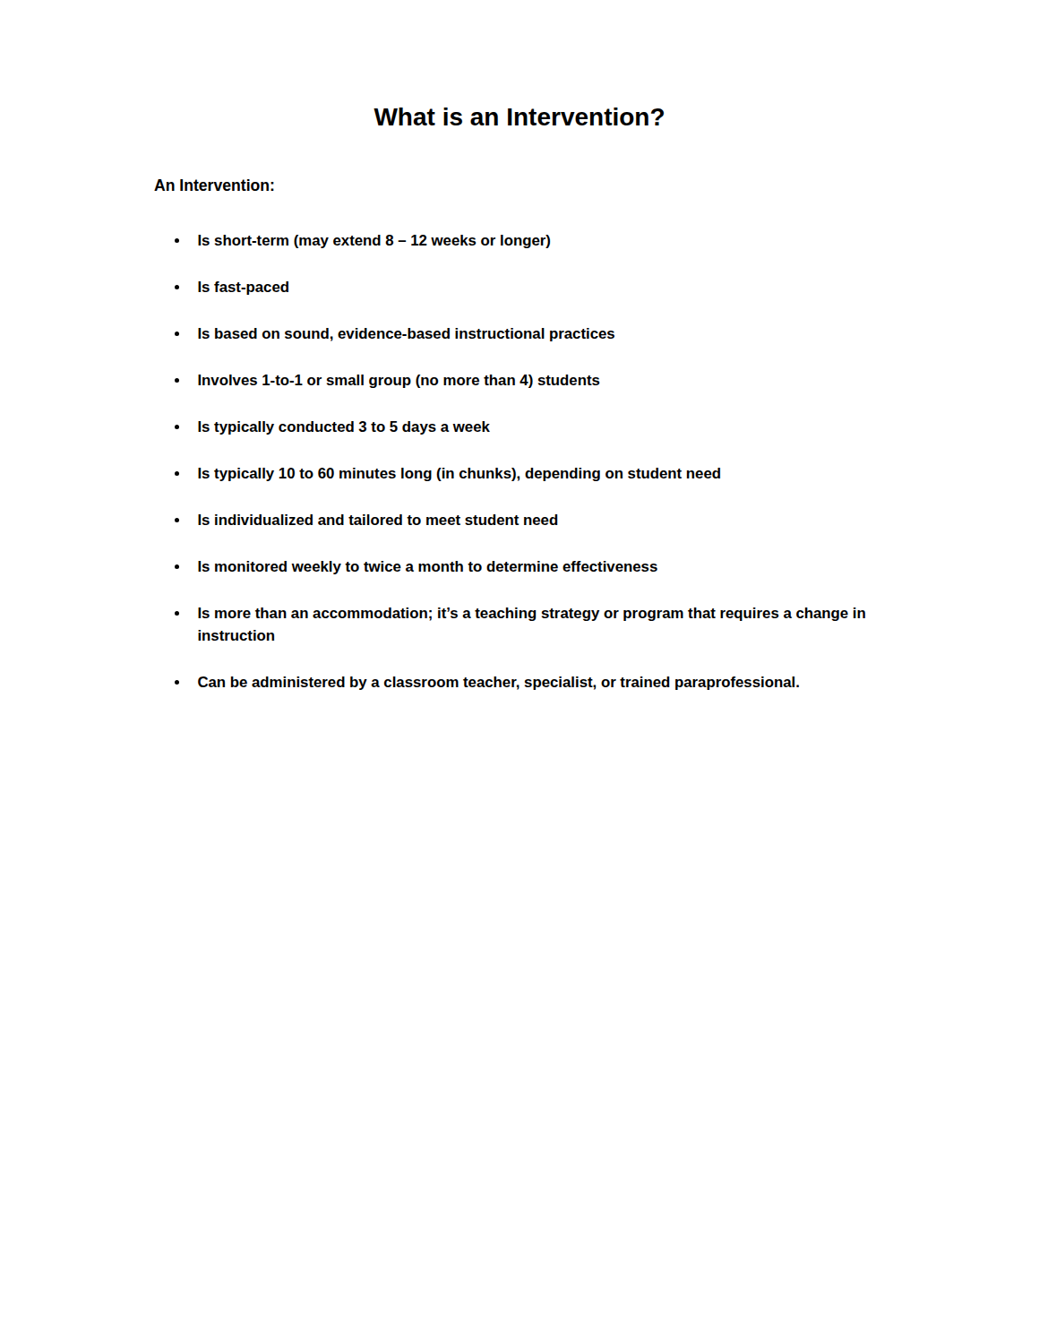What is an Intervention?
An Intervention:
Is short-term (may extend 8 – 12 weeks or longer)
Is fast-paced
Is based on sound, evidence-based instructional practices
Involves 1-to-1 or small group (no more than 4) students
Is typically conducted 3 to 5 days a week
Is typically 10 to 60 minutes long (in chunks), depending on student need
Is individualized and tailored to meet student need
Is monitored weekly to twice a month to determine effectiveness
Is more than an accommodation; it’s a teaching strategy or program that requires a change in instruction
Can be administered by a classroom teacher, specialist, or trained paraprofessional.